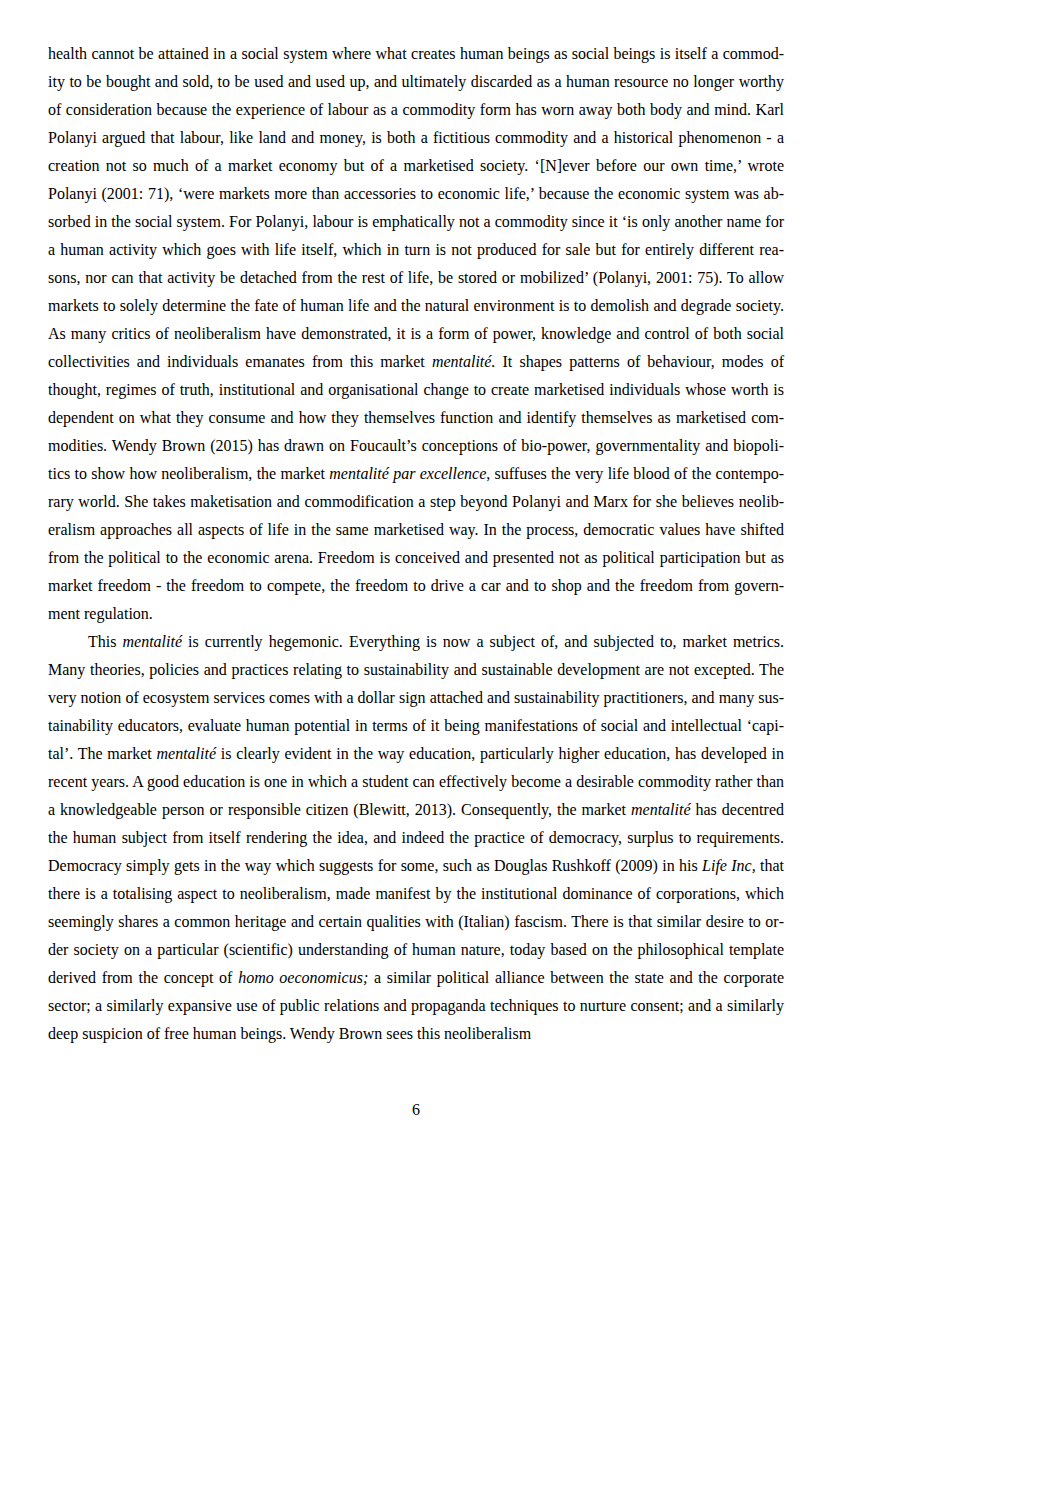health cannot be attained in a social system where what creates human beings as social beings is itself a commodity to be bought and sold, to be used and used up, and ultimately discarded as a human resource no longer worthy of consideration because the experience of labour as a commodity form has worn away both body and mind. Karl Polanyi argued that labour, like land and money, is both a fictitious commodity and a historical phenomenon - a creation not so much of a market economy but of a marketised society. ‘[N]ever before our own time,’ wrote Polanyi (2001: 71), ‘were markets more than accessories to economic life,’ because the economic system was absorbed in the social system. For Polanyi, labour is emphatically not a commodity since it ‘is only another name for a human activity which goes with life itself, which in turn is not produced for sale but for entirely different reasons, nor can that activity be detached from the rest of life, be stored or mobilized’ (Polanyi, 2001: 75). To allow markets to solely determine the fate of human life and the natural environment is to demolish and degrade society. As many critics of neoliberalism have demonstrated, it is a form of power, knowledge and control of both social collectivities and individuals emanates from this market mentalité. It shapes patterns of behaviour, modes of thought, regimes of truth, institutional and organisational change to create marketised individuals whose worth is dependent on what they consume and how they themselves function and identify themselves as marketised commodities. Wendy Brown (2015) has drawn on Foucault’s conceptions of bio-power, governmentality and biopolitics to show how neoliberalism, the market mentalité par excellence, suffuses the very life blood of the contemporary world. She takes maketisation and commodification a step beyond Polanyi and Marx for she believes neoliberalism approaches all aspects of life in the same marketised way. In the process, democratic values have shifted from the political to the economic arena. Freedom is conceived and presented not as political participation but as market freedom - the freedom to compete, the freedom to drive a car and to shop and the freedom from government regulation.
This mentalité is currently hegemonic. Everything is now a subject of, and subjected to, market metrics. Many theories, policies and practices relating to sustainability and sustainable development are not excepted. The very notion of ecosystem services comes with a dollar sign attached and sustainability practitioners, and many sustainability educators, evaluate human potential in terms of it being manifestations of social and intellectual ‘capital’. The market mentalité is clearly evident in the way education, particularly higher education, has developed in recent years. A good education is one in which a student can effectively become a desirable commodity rather than a knowledgeable person or responsible citizen (Blewitt, 2013). Consequently, the market mentalité has decentred the human subject from itself rendering the idea, and indeed the practice of democracy, surplus to requirements. Democracy simply gets in the way which suggests for some, such as Douglas Rushkoff (2009) in his Life Inc, that there is a totalising aspect to neoliberalism, made manifest by the institutional dominance of corporations, which seemingly shares a common heritage and certain qualities with (Italian) fascism. There is that similar desire to order society on a particular (scientific) understanding of human nature, today based on the philosophical template derived from the concept of homo oeconomicus; a similar political alliance between the state and the corporate sector; a similarly expansive use of public relations and propaganda techniques to nurture consent; and a similarly deep suspicion of free human beings. Wendy Brown sees this neoliberalism
6